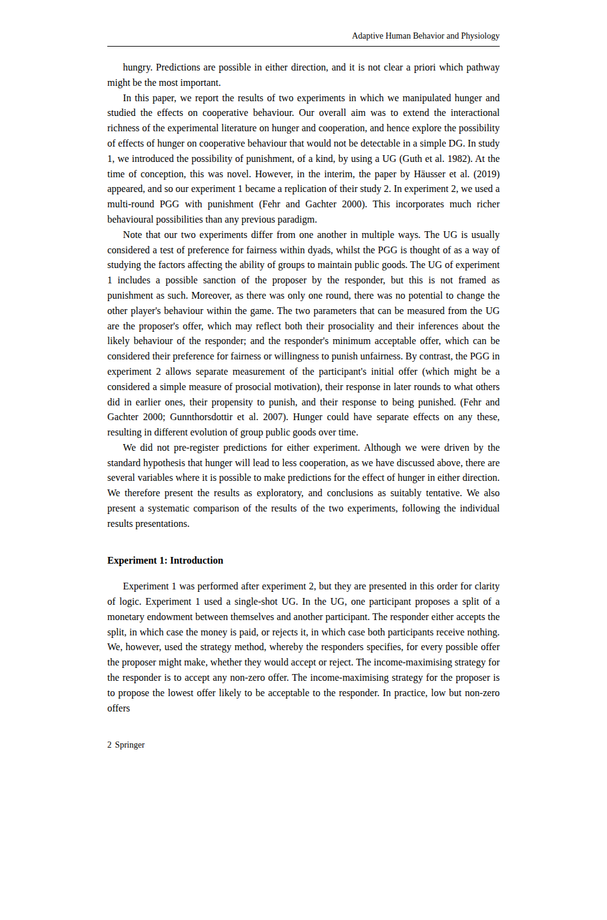Adaptive Human Behavior and Physiology
hungry. Predictions are possible in either direction, and it is not clear a priori which pathway might be the most important.
In this paper, we report the results of two experiments in which we manipulated hunger and studied the effects on cooperative behaviour. Our overall aim was to extend the interactional richness of the experimental literature on hunger and cooperation, and hence explore the possibility of effects of hunger on cooperative behaviour that would not be detectable in a simple DG. In study 1, we introduced the possibility of punishment, of a kind, by using a UG (Guth et al. 1982). At the time of conception, this was novel. However, in the interim, the paper by Häusser et al. (2019) appeared, and so our experiment 1 became a replication of their study 2. In experiment 2, we used a multi-round PGG with punishment (Fehr and Gachter 2000). This incorporates much richer behavioural possibilities than any previous paradigm.
Note that our two experiments differ from one another in multiple ways. The UG is usually considered a test of preference for fairness within dyads, whilst the PGG is thought of as a way of studying the factors affecting the ability of groups to maintain public goods. The UG of experiment 1 includes a possible sanction of the proposer by the responder, but this is not framed as punishment as such. Moreover, as there was only one round, there was no potential to change the other player's behaviour within the game. The two parameters that can be measured from the UG are the proposer's offer, which may reflect both their prosociality and their inferences about the likely behaviour of the responder; and the responder's minimum acceptable offer, which can be considered their preference for fairness or willingness to punish unfairness. By contrast, the PGG in experiment 2 allows separate measurement of the participant's initial offer (which might be a considered a simple measure of prosocial motivation), their response in later rounds to what others did in earlier ones, their propensity to punish, and their response to being punished. (Fehr and Gachter 2000; Gunnthorsdottir et al. 2007). Hunger could have separate effects on any these, resulting in different evolution of group public goods over time.
We did not pre-register predictions for either experiment. Although we were driven by the standard hypothesis that hunger will lead to less cooperation, as we have discussed above, there are several variables where it is possible to make predictions for the effect of hunger in either direction. We therefore present the results as exploratory, and conclusions as suitably tentative. We also present a systematic comparison of the results of the two experiments, following the individual results presentations.
Experiment 1: Introduction
Experiment 1 was performed after experiment 2, but they are presented in this order for clarity of logic. Experiment 1 used a single-shot UG. In the UG, one participant proposes a split of a monetary endowment between themselves and another participant. The responder either accepts the split, in which case the money is paid, or rejects it, in which case both participants receive nothing. We, however, used the strategy method, whereby the responders specifies, for every possible offer the proposer might make, whether they would accept or reject. The income-maximising strategy for the responder is to accept any non-zero offer. The income-maximising strategy for the proposer is to propose the lowest offer likely to be acceptable to the responder. In practice, low but non-zero offers
2 Springer